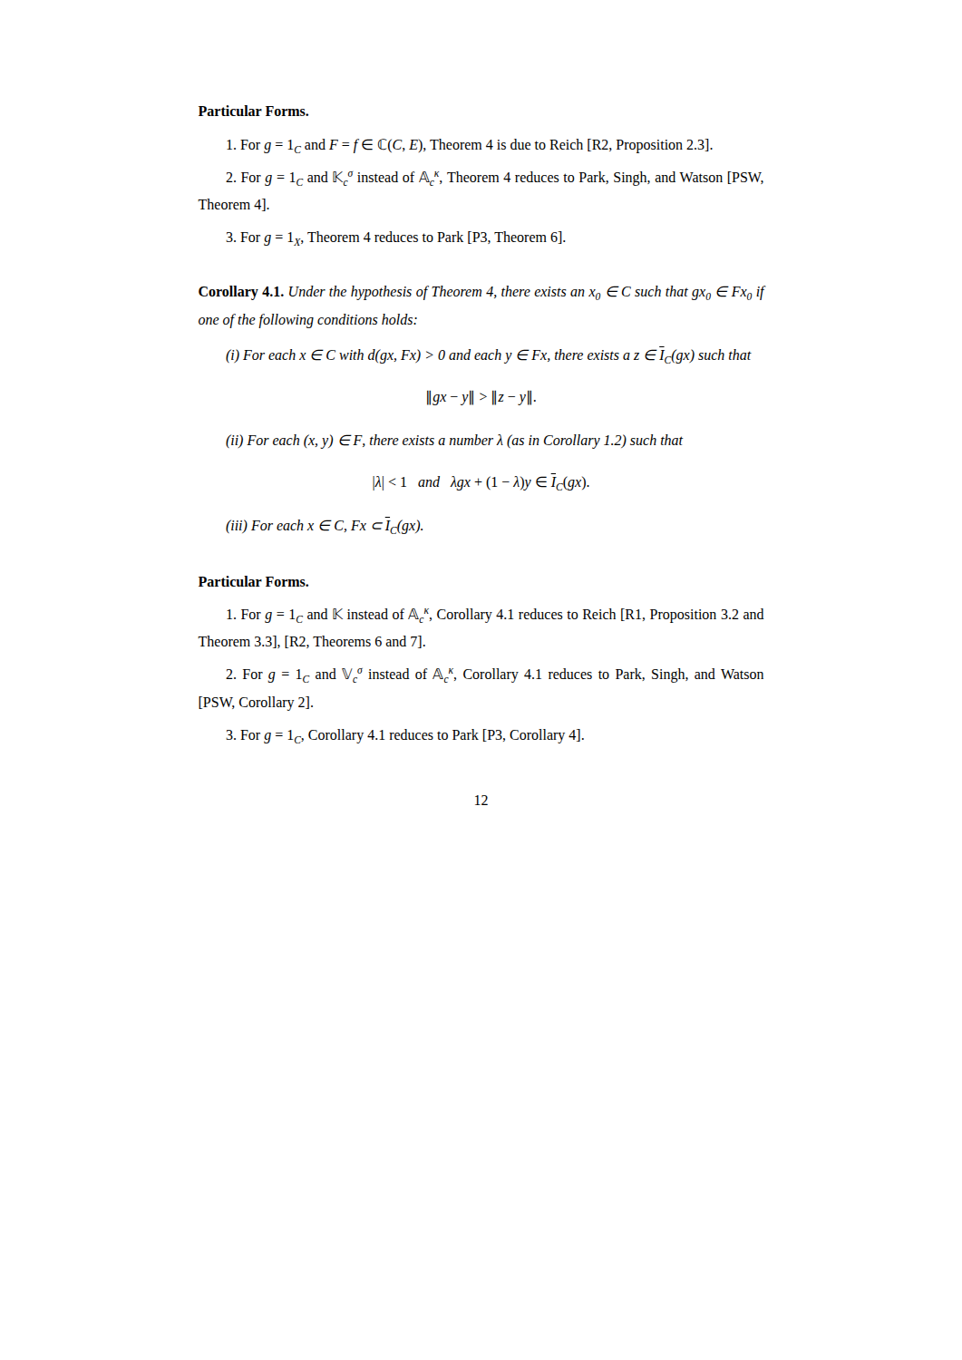Particular Forms.
1. For g = 1C and F = f ∈ ℂ(C, E), Theorem 4 is due to Reich [R2, Proposition 2.3].
2. For g = 1C and 𝕂cσ instead of 𝔸cκ, Theorem 4 reduces to Park, Singh, and Watson [PSW, Theorem 4].
3. For g = 1X, Theorem 4 reduces to Park [P3, Theorem 6].
Corollary 4.1. Under the hypothesis of Theorem 4, there exists an x0 ∈ C such that gx0 ∈ Fx0 if one of the following conditions holds:
(i) For each x ∈ C with d(gx, Fx) > 0 and each y ∈ Fx, there exists a z ∈ IC(gx) such that
∥gx − y∥ > ∥z − y∥.
(ii) For each (x, y) ∈ F, there exists a number λ (as in Corollary 1.2) such that
|λ| < 1 and λgx + (1 − λ)y ∈ IC(gx).
(iii) For each x ∈ C, Fx ⊂ IC(gx).
Particular Forms.
1. For g = 1C and 𝕂 instead of 𝔸cκ, Corollary 4.1 reduces to Reich [R1, Proposition 3.2 and Theorem 3.3], [R2, Theorems 6 and 7].
2. For g = 1C and 𝕍cσ instead of 𝔸cκ, Corollary 4.1 reduces to Park, Singh, and Watson [PSW, Corollary 2].
3. For g = 1C, Corollary 4.1 reduces to Park [P3, Corollary 4].
12